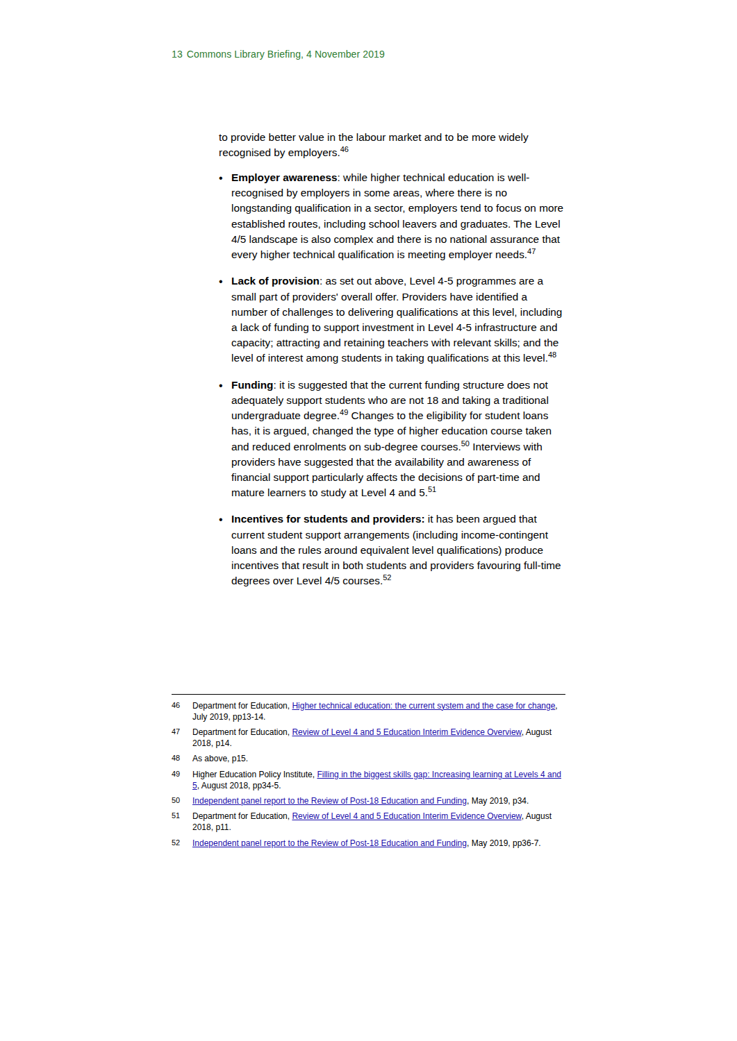13 Commons Library Briefing, 4 November 2019
to provide better value in the labour market and to be more widely recognised by employers.46
Employer awareness: while higher technical education is well-recognised by employers in some areas, where there is no longstanding qualification in a sector, employers tend to focus on more established routes, including school leavers and graduates. The Level 4/5 landscape is also complex and there is no national assurance that every higher technical qualification is meeting employer needs.47
Lack of provision: as set out above, Level 4-5 programmes are a small part of providers' overall offer. Providers have identified a number of challenges to delivering qualifications at this level, including a lack of funding to support investment in Level 4-5 infrastructure and capacity; attracting and retaining teachers with relevant skills; and the level of interest among students in taking qualifications at this level.48
Funding: it is suggested that the current funding structure does not adequately support students who are not 18 and taking a traditional undergraduate degree.49 Changes to the eligibility for student loans has, it is argued, changed the type of higher education course taken and reduced enrolments on sub-degree courses.50 Interviews with providers have suggested that the availability and awareness of financial support particularly affects the decisions of part-time and mature learners to study at Level 4 and 5.51
Incentives for students and providers: it has been argued that current student support arrangements (including income-contingent loans and the rules around equivalent level qualifications) produce incentives that result in both students and providers favouring full-time degrees over Level 4/5 courses.52
Department for Education, Higher technical education: the current system and the case for change, July 2019, pp13-14.
Department for Education, Review of Level 4 and 5 Education Interim Evidence Overview, August 2018, p14.
As above, p15.
Higher Education Policy Institute, Filling in the biggest skills gap: Increasing learning at Levels 4 and 5, August 2018, pp34-5.
Independent panel report to the Review of Post-18 Education and Funding, May 2019, p34.
Department for Education, Review of Level 4 and 5 Education Interim Evidence Overview, August 2018, p11.
Independent panel report to the Review of Post-18 Education and Funding, May 2019, pp36-7.